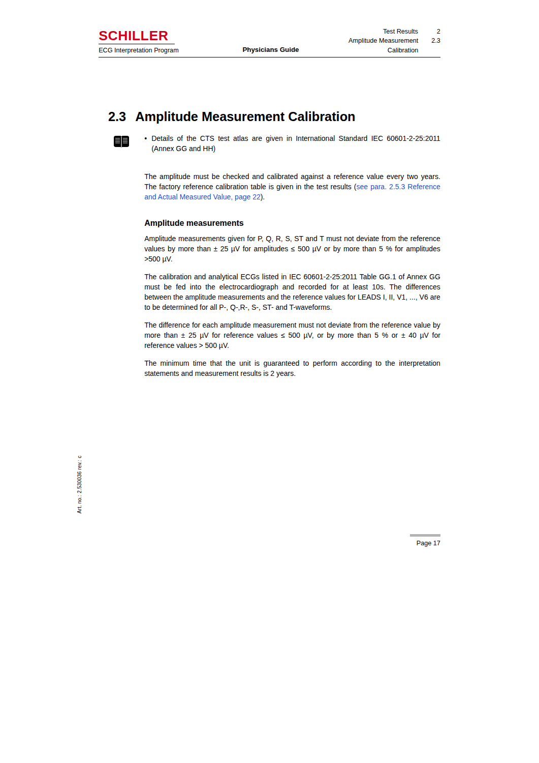SCHILLER
ECG Interpretation Program
Physicians Guide
Test Results 2
Amplitude Measurement Calibration 2.3
2.3 Amplitude Measurement Calibration
Details of the CTS test atlas are given in International Standard IEC 60601-2-25:2011 (Annex GG and HH)
The amplitude must be checked and calibrated against a reference value every two years. The factory reference calibration table is given in the test results (see para. 2.5.3 Reference and Actual Measured Value, page 22).
Amplitude measurements
Amplitude measurements given for P, Q, R, S, ST and T must not deviate from the reference values by more than ± 25 µV for amplitudes ≤ 500 µV or by more than 5 % for amplitudes >500 µV.
The calibration and analytical ECGs listed in IEC 60601-2-25:2011 Table GG.1 of Annex GG must be fed into the electrocardiograph and recorded for at least 10s. The differences between the amplitude measurements and the reference values for LEADS I, II, V1, ..., V6 are to be determined for all P-, Q-,R-, S-, ST- and T-waveforms.
The difference for each amplitude measurement must not deviate from the reference value by more than ± 25 µV for reference values ≤ 500 µV, or by more than 5 % or ± 40 µV for reference values > 500 µV.
The minimum time that the unit is guaranteed to perform according to the interpretation statements and measurement results is 2 years.
Art. no.: 2.530036 rev.: c
Page 17